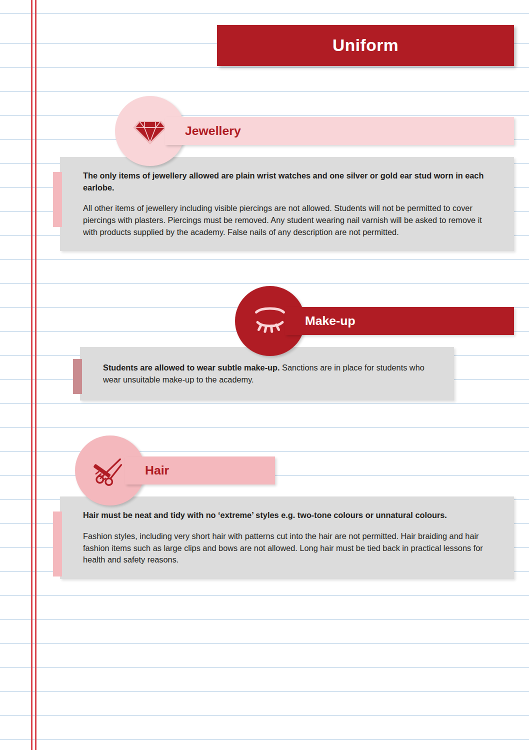Uniform
Jewellery
The only items of jewellery allowed are plain wrist watches and one silver or gold ear stud worn in each earlobe.
All other items of jewellery including visible piercings are not allowed. Students will not be permitted to cover piercings with plasters. Piercings must be removed. Any student wearing nail varnish will be asked to remove it with products supplied by the academy. False nails of any description are not permitted.
Make-up
Students are allowed to wear subtle make-up. Sanctions are in place for students who wear unsuitable make-up to the academy.
Hair
Hair must be neat and tidy with no ‘extreme’ styles e.g. two-tone colours or unnatural colours.
Fashion styles, including very short hair with patterns cut into the hair are not permitted. Hair braiding and hair fashion items such as large clips and bows are not allowed. Long hair must be tied back in practical lessons for health and safety reasons.